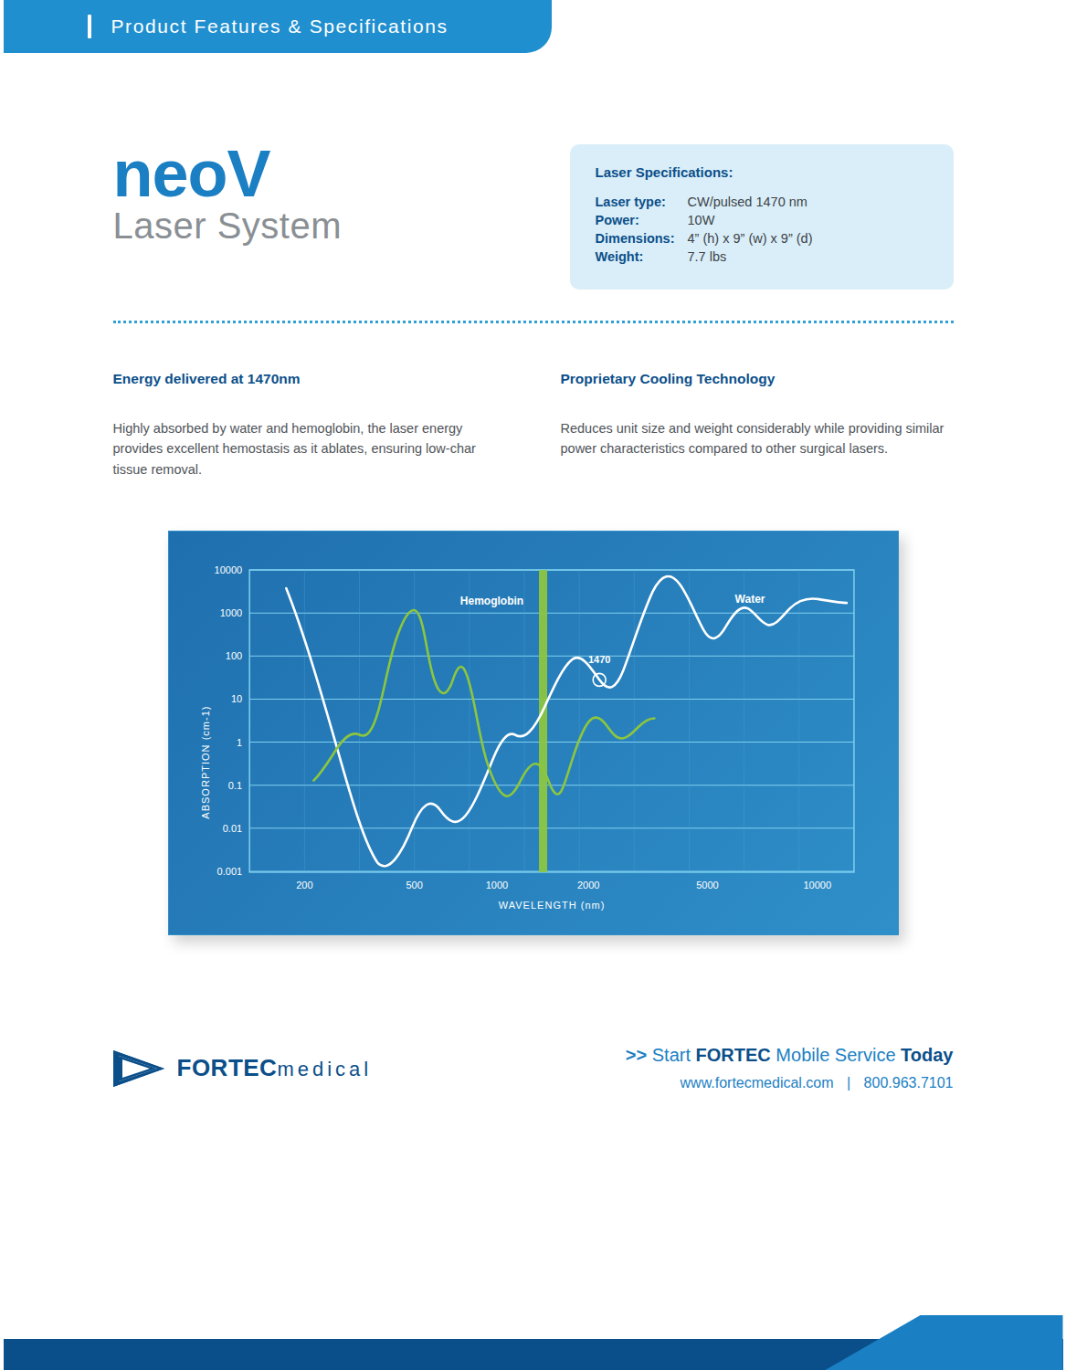Product Features & Specifications
neoV
Laser System
Laser Specifications:
| Laser type: | CW/pulsed 1470 nm |
| Power: | 10W |
| Dimensions: | 4” (h) x 9” (w) x 9” (d) |
| Weight: | 7.7 lbs |
Energy delivered at 1470nm
Highly absorbed by water and hemoglobin, the laser energy provides excellent hemostasis as it ablates, ensuring low-char tissue removal.
Proprietary Cooling Technology
Reduces unit size and weight considerably while providing similar power characteristics compared to other surgical lasers.
Absorption vs Wavelength Hemoglobin and water absorption curves plotted on logarithmic axes; a vertical green band marks 1470 nm. 10000 1000 100 10 1 0.1 0.01 0.001 ABSORPTION (cm-1) 200 500 1000 2000 5000 10000 WAVELENGTH (nm) 1470 Hemoglobin Water
FORTECmedical
>> Start FORTEC Mobile Service Today
www.fortecmedical.com | 800.963.7101